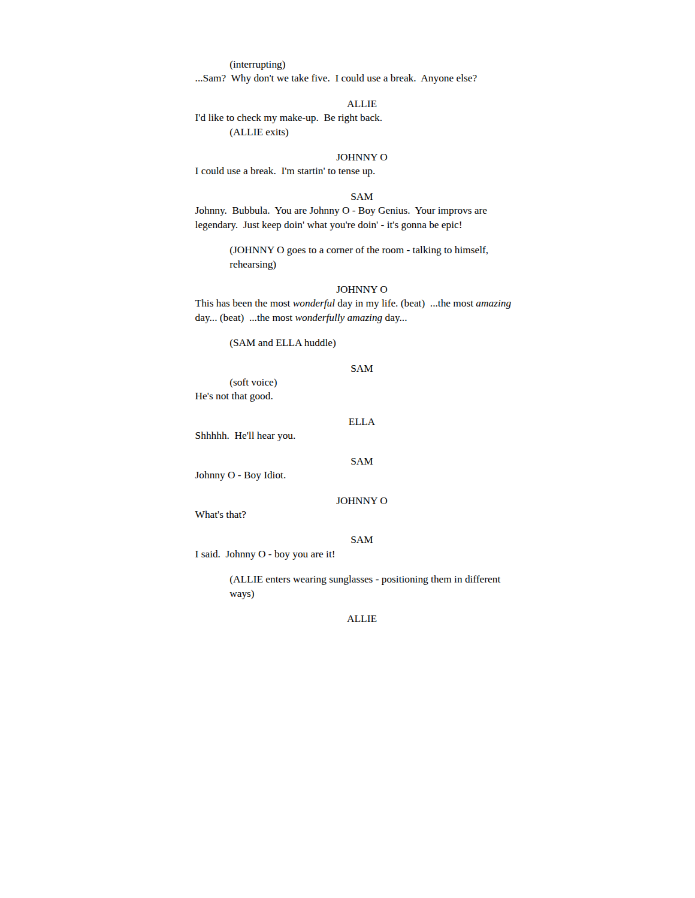(interrupting)
...Sam? Why don't we take five. I could use a break. Anyone else?
ALLIE
I'd like to check my make-up. Be right back.
(ALLIE exits)
JOHNNY O
I could use a break. I'm startin' to tense up.
SAM
Johnny. Bubbula. You are Johnny O - Boy Genius. Your improvs are legendary. Just keep doin' what you're doin' - it's gonna be epic!
(JOHNNY O goes to a corner of the room - talking to himself,
rehearsing)
JOHNNY O
This has been the most wonderful day in my life. (beat) ...the most amazing day... (beat) ...the most wonderfully amazing day...
(SAM and ELLA huddle)
SAM
(soft voice)
He's not that good.
ELLA
Shhhhh. He'll hear you.
SAM
Johnny O - Boy Idiot.
JOHNNY O
What's that?
SAM
I said. Johnny O - boy you are it!
(ALLIE enters wearing sunglasses - positioning them in different
ways)
ALLIE